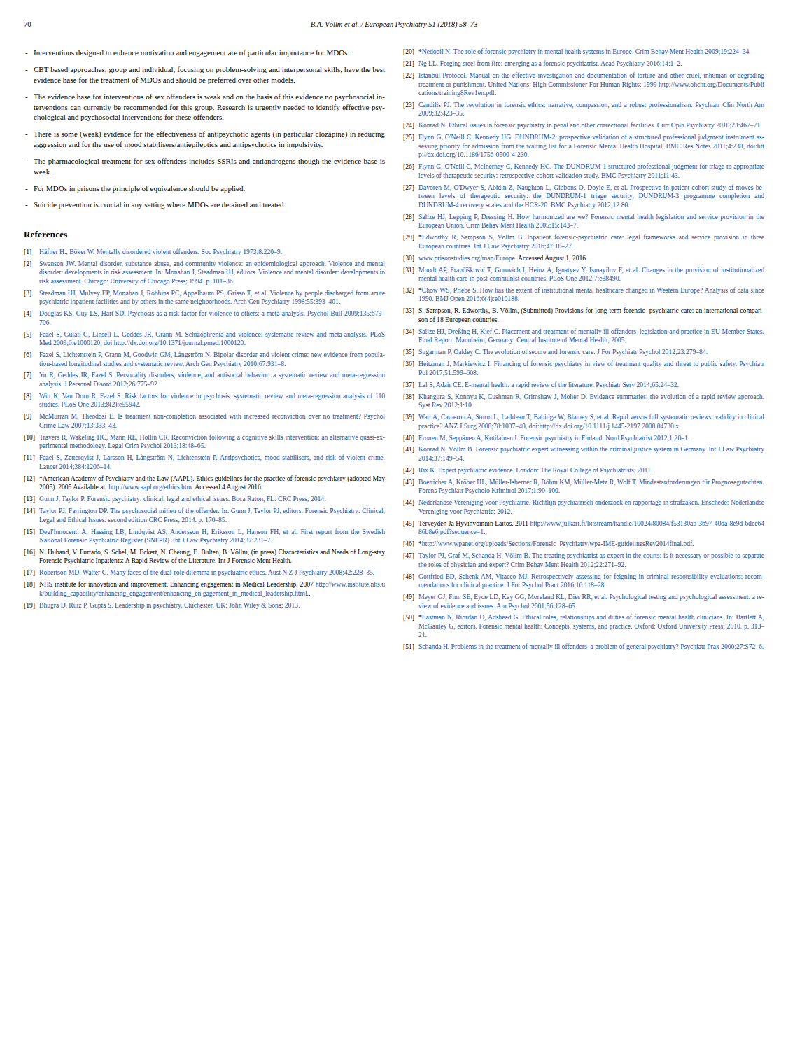70 B.A. Völlm et al. / European Psychiatry 51 (2018) 58–73
Interventions designed to enhance motivation and engagement are of particular importance for MDOs.
CBT based approaches, group and individual, focusing on problem-solving and interpersonal skills, have the best evidence base for the treatment of MDOs and should be preferred over other models.
The evidence base for interventions of sex offenders is weak and on the basis of this evidence no psychosocial interventions can currently be recommended for this group. Research is urgently needed to identify effective psychological and psychosocial interventions for these offenders.
There is some (weak) evidence for the effectiveness of antipsychotic agents (in particular clozapine) in reducing aggression and for the use of mood stabilisers/antiepileptics and antipsychotics in impulsivity.
The pharmacological treatment for sex offenders includes SSRIs and antiandrogens though the evidence base is weak.
For MDOs in prisons the principle of equivalence should be applied.
Suicide prevention is crucial in any setting where MDOs are detained and treated.
References
Häfner H., Böker W. Mentally disordered violent offenders. Soc Psychiatry 1973;8:220–9.
Swanson JW. Mental disorder, substance abuse, and community violence: an epidemiological approach. Violence and mental disorder: developments in risk assessment. In: Monahan J, Steadman HJ, editors. Violence and mental disorder: developments in risk assessment. Chicago: University of Chicago Press; 1994. p. 101–36.
Steadman HJ, Mulvey EP, Monahan J, Robbins PC, Appelbaum PS, Grisso T, et al. Violence by people discharged from acute psychiatric inpatient facilities and by others in the same neighborhoods. Arch Gen Psychiatry 1998;55:393–401.
Douglas KS, Guy LS, Hart SD. Psychosis as a risk factor for violence to others: a meta-analysis. Psychol Bull 2009;135:679–706.
Fazel S, Gulati G, Linsell L, Geddes JR, Grann M. Schizophrenia and violence: systematic review and meta-analysis. PLoS Med 2009;6:e1000120, doi:http://dx.doi.org/10.1371/journal.pmed.1000120.
Fazel S, Lichtenstein P, Grann M, Goodwin GM, Långström N. Bipolar disorder and violent crime: new evidence from population-based longitudinal studies and systematic review. Arch Gen Psychiatry 2010;67:931–8.
Yu R, Geddes JR, Fazel S. Personality disorders, violence, and antisocial behavior: a systematic review and meta-regression analysis. J Personal Disord 2012;26:775–92.
Witt K, Van Dorn R, Fazel S. Risk factors for violence in psychosis: systematic review and meta-regression analysis of 110 studies. PLoS One 2013;8(2):e55942.
McMurran M, Theodosi E. Is treatment non-completion associated with increased reconviction over no treatment? Psychol Crime Law 2007;13:333–43.
Travers R, Wakeling HC, Mann RE, Hollin CR. Reconviction following a cognitive skills intervention: an alternative quasi-experimental methodology. Legal Crim Psychol 2013;18:48–65.
Fazel S, Zetterqvist J, Larsson H, Långström N, Lichtenstein P. Antipsychotics, mood stabilisers, and risk of violent crime. Lancet 2014;384:1206–14.
*American Academy of Psychiatry and the Law (AAPL). Ethics guidelines for the practice of forensic psychiatry (adopted May 2005). 2005 Available at: http://www.aapl.org/ethics.htm. Accessed 4 August 2016.
Gunn J, Taylor P. Forensic psychiatry: clinical, legal and ethical issues. Boca Raton, FL: CRC Press; 2014.
Taylor PJ, Farrington DP. The psychosocial milieu of the offender. In: Gunn J, Taylor PJ, editors. Forensic Psychiatry: Clinical, Legal and Ethical Issues. second edition CRC Press; 2014. p. 170–85.
Degl'Innocenti A, Hassing LB, Lindqvist AS, Andersson H, Eriksson L, Hanson FH, et al. First report from the Swedish National Forensic Psychiatric Register (SNFPR). Int J Law Psychiatry 2014;37:231–7.
N. Huband, V. Furtado, S. Schel, M. Eckert, N. Cheung, E. Bulten, B. Völlm, (in press) Characteristics and Needs of Long-stay Forensic Psychiatric Inpatients: A Rapid Review of the Literature. Int J Forensic Ment Health.
Robertson MD, Walter G. Many faces of the dual-role dilemma in psychiatric ethics. Aust N Z J Psychiatry 2008;42:228–35.
NHS institute for innovation and improvement. Enhancing engagement in Medical Leadership. 2007 http://www.institute.nhs.uk/building_capability/enhancing_engagement/enhancing_en gagement_in_medical_leadership.html..
Bhugra D, Ruiz P, Gupta S. Leadership in psychiatry. Chichester, UK: John Wiley & Sons; 2013.
*Nedopil N. The role of forensic psychiatry in mental health systems in Europe. Crim Behav Ment Health 2009;19:224–34.
Ng LL. Forging steel from fire: emerging as a forensic psychiatrist. Acad Psychiatry 2016;14:1–2.
Istanbul Protocol. Manual on the effective investigation and documentation of torture and other cruel, inhuman or degrading treatment or punishment. United Nations: High Commissioner For Human Rights; 1999 http://www.ohchr.org/Documents/Publications/training8Rev1en.pdf.
Candilis PJ. The revolution in forensic ethics: narrative, compassion, and a robust professionalism. Psychiatr Clin North Am 2009;32:423–35.
Konrad N. Ethical issues in forensic psychiatry in penal and other correctional facilities. Curr Opin Psychiatry 2010;23:467–71.
Flynn G, O'Neill C, Kennedy HG. DUNDRUM-2: prospective validation of a structured professional judgment instrument assessing priority for admission from the waiting list for a Forensic Mental Health Hospital. BMC Res Notes 2011;4:230, doi:http://dx.doi.org/10.1186/1756-0500-4-230.
Flynn G, O'Neill C, McInerney C, Kennedy HG. The DUNDRUM-1 structured professional judgment for triage to appropriate levels of therapeutic security: retrospective-cohort validation study. BMC Psychiatry 2011;11:43.
Davoren M, O'Dwyer S, Abidin Z, Naughton L, Gibbons O, Doyle E, et al. Prospective in-patient cohort study of moves between levels of therapeutic security: the DUNDRUM-1 triage security, DUNDRUM-3 programme completion and DUNDRUM-4 recovery scales and the HCR-20. BMC Psychiatry 2012;12:80.
Salize HJ, Lepping P, Dressing H. How harmonized are we? Forensic mental health legislation and service provision in the European Union. Crim Behav Ment Health 2005;15:143–7.
*Edworthy R, Sampson S, Völlm B. Inpatient forensic-psychiatric care: legal frameworks and service provision in three European countries. Int J Law Psychiatry 2016;47:18–27.
www.prisonstudies.org/map/Europe. Accessed August 1, 2016.
Mundt AP, Frančišković T, Gurovich I, Heinz A, Ignatyev Y, Ismayilov F, et al. Changes in the provision of institutionalized mental health care in post-communist countries. PLoS One 2012;7:e38490.
*Chow WS, Priebe S. How has the extent of institutional mental healthcare changed in Western Europe? Analysis of data since 1990. BMJ Open 2016;6(4):e010188.
S. Sampson, R. Edworthy, B. Völlm, (Submitted) Provisions for long-term forensic- psychiatric care: an international comparison of 18 European countries.
Salize HJ, Dreßing H, Kief C. Placement and treatment of mentally ill offenders–legislation and practice in EU Member States. Final Report. Mannheim, Germany: Central Institute of Mental Health; 2005.
Sugarman P, Oakley C. The evolution of secure and forensic care. J For Psychiatr Psychol 2012;23:279–84.
Heitzman J, Markiewicz I. Financing of forensic psychiatry in view of treatment quality and threat to public safety. Psychiatr Pol 2017;51:599–608.
Lal S, Adair CE. E-mental health: a rapid review of the literature. Psychiatr Serv 2014;65:24–32.
Khangura S, Konnyu K, Cushman R, Grimshaw J, Moher D. Evidence summaries: the evolution of a rapid review approach. Syst Rev 2012;1:10.
Watt A, Cameron A, Sturm L, Lathlean T, Babidge W, Blamey S, et al. Rapid versus full systematic reviews: validity in clinical practice? ANZ J Surg 2008;78:1037–40, doi:http://dx.doi.org/10.1111/j.1445-2197.2008.04730.x.
Eronen M, Seppänen A, Kotilainen I. Forensic psychiatry in Finland. Nord Psychiatrist 2012;1:20–1.
Konrad N, Völlm B. Forensic psychiatric expert witnessing within the criminal justice system in Germany. Int J Law Psychiatry 2014;37:149–54.
Rix K. Expert psychiatric evidence. London: The Royal College of Psychiatrists; 2011.
Boetticher A, Kröber HL, Müller-Isberner R, Böhm KM, Müller-Metz R, Wolf T. Mindestanforderungen für Prognosegutachten. Forens Psychiatr Psycholo Kriminol 2017;1:90–100.
Nederlandse Vereniging voor Psychiatrie. Richtlijn psychiatrisch onderzoek en rapportage in strafzaken. Enschede: Nederlandse Vereniging voor Psychiatrie; 2012.
Terveyden Ja Hyvinvoinnin Laitos. 2011 http://www.julkari.fi/bitstream/handle/10024/80084/f53130ab-3b97-40da-8e9d-6dce6486b8e6.pdf?sequence=1..
*http://www.wpanet.org/uploads/Sections/Forensic_Psychiatry/wpa-IME-guidelinesRev2014final.pdf.
Taylor PJ, Graf M, Schanda H, Völlm B. The treating psychiatrist as expert in the courts: is it necessary or possible to separate the roles of physician and expert? Crim Behav Ment Health 2012;22:271–92.
Gottfried ED, Schenk AM, Vitacco MJ. Retrospectively assessing for feigning in criminal responsibility evaluations: recommendations for clinical practice. J For Psychol Pract 2016;16:118–28.
Meyer GJ, Finn SE, Eyde LD, Kay GG, Moreland KL, Dies RR, et al. Psychological testing and psychological assessment: a review of evidence and issues. Am Psychol 2001;56:128–65.
*Eastman N, Riordan D, Adshead G. Ethical roles, relationships and duties of forensic mental health clinicians. In: Bartlett A, McGauley G, editors. Forensic mental health: Concepts, systems, and practice. Oxford: Oxford University Press; 2010. p. 313–21.
Schanda H. Problems in the treatment of mentally ill offenders–a problem of general psychiatry? Psychiatr Prax 2000;27:S72–6.